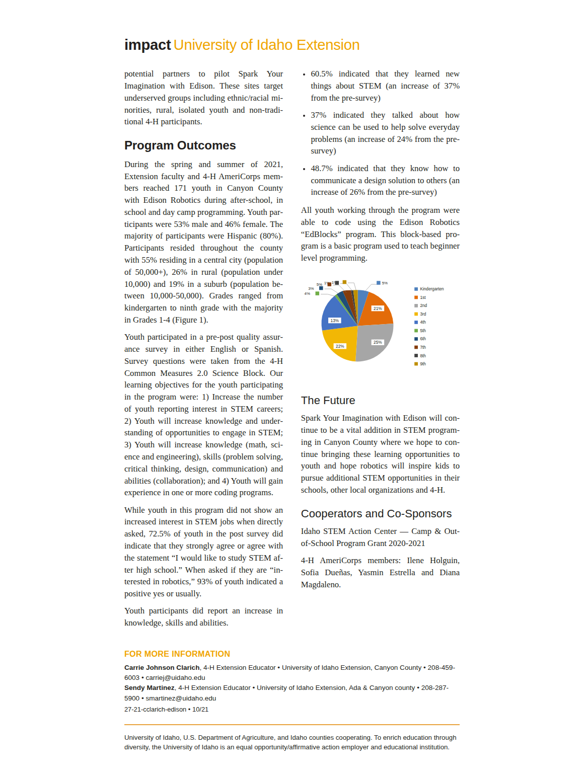impact University of Idaho Extension
potential partners to pilot Spark Your Imagination with Edison. These sites target underserved groups including ethnic/racial minorities, rural, isolated youth and non-traditional 4-H participants.
Program Outcomes
During the spring and summer of 2021, Extension faculty and 4-H AmeriCorps members reached 171 youth in Canyon County with Edison Robotics during after-school, in school and day camp programming. Youth participants were 53% male and 46% female. The majority of participants were Hispanic (80%). Participants resided throughout the county with 55% residing in a central city (population of 50,000+), 26% in rural (population under 10,000) and 19% in a suburb (population between 10,000-50,000). Grades ranged from kindergarten to ninth grade with the majority in Grades 1-4 (Figure 1).
Youth participated in a pre-post quality assurance survey in either English or Spanish. Survey questions were taken from the 4-H Common Measures 2.0 Science Block. Our learning objectives for the youth participating in the program were: 1) Increase the number of youth reporting interest in STEM careers; 2) Youth will increase knowledge and understanding of opportunities to engage in STEM; 3) Youth will increase knowledge (math, science and engineering), skills (problem solving, critical thinking, design, communication) and abilities (collaboration); and 4) Youth will gain experience in one or more coding programs.
While youth in this program did not show an increased interest in STEM jobs when directly asked, 72.5% of youth in the post survey did indicate that they strongly agree or agree with the statement “I would like to study STEM after high school.” When asked if they are “interested in robotics,” 93% of youth indicated a positive yes or usually.
Youth participants did report an increase in knowledge, skills and abilities.
60.5% indicated that they learned new things about STEM (an increase of 37% from the pre-survey)
37% indicated they talked about how science can be used to help solve everyday problems (an increase of 24% from the pre-survey)
48.7% indicated that they know how to communicate a design solution to others (an increase of 26% from the pre-survey)
All youth working through the program were able to code using the Edison Robotics “EdBlocks” program. This block-based program is a basic program used to teach beginner level programming.
21% 25% 22% 13% 5% 1% 1% 5% 3% 4% Kindergarten 1st 2nd 3rd 4th 5th 6th 7th 8th 9th
The Future
Spark Your Imagination with Edison will continue to be a vital addition in STEM programing in Canyon County where we hope to continue bringing these learning opportunities to youth and hope robotics will inspire kids to pursue additional STEM opportunities in their schools, other local organizations and 4-H.
Cooperators and Co-Sponsors
Idaho STEM Action Center — Camp & Out-of-School Program Grant 2020-2021
4-H AmeriCorps members: Ilene Holguin, Sofia Dueñas, Yasmin Estrella and Diana Magdaleno.
For More Information
Carrie Johnson Clarich, 4-H Extension Educator • University of Idaho Extension, Canyon County • 208-459-6003 • carriej@uidaho.edu
Sendy Martinez, 4-H Extension Educator • University of Idaho Extension, Ada & Canyon county • 208-287-5900 • smartinez@uidaho.edu
27-21-cclarich-edison • 10/21
University of Idaho, U.S. Department of Agriculture, and Idaho counties cooperating. To enrich education through diversity, the University of Idaho is an equal opportunity/affirmative action employer and educational institution.